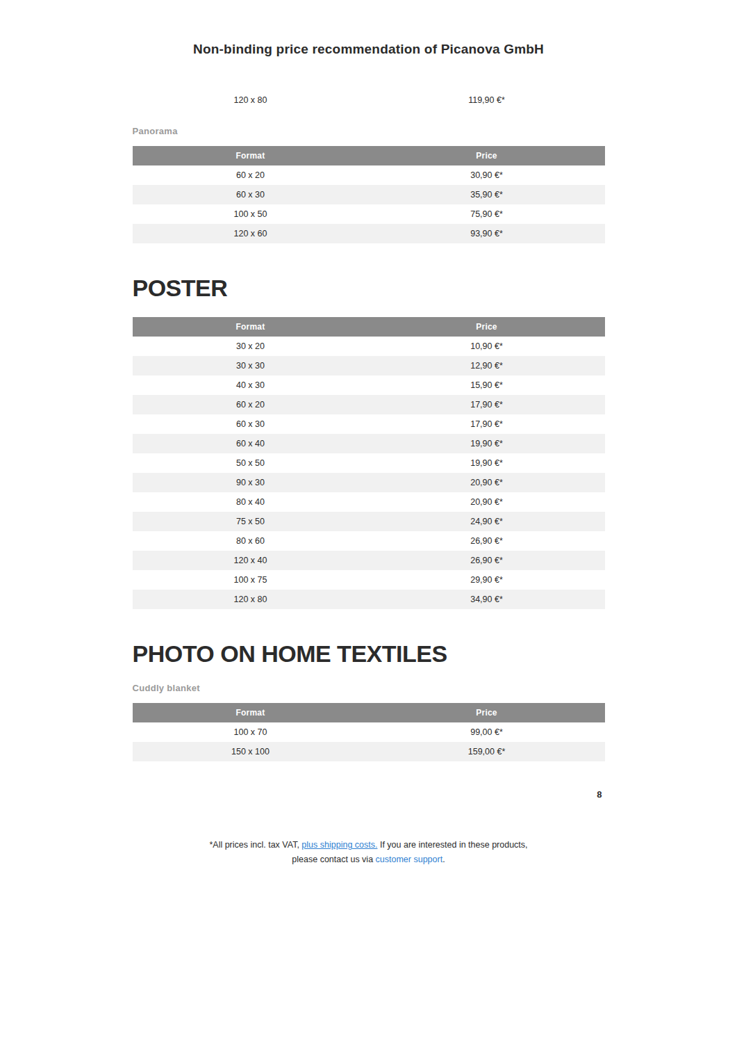Non-binding price recommendation of Picanova GmbH
120 x 80
119,90 €*
Panorama
| Format | Price |
| --- | --- |
| 60 x 20 | 30,90 €* |
| 60 x 30 | 35,90 €* |
| 100 x 50 | 75,90 €* |
| 120 x 60 | 93,90 €* |
POSTER
| Format | Price |
| --- | --- |
| 30 x 20 | 10,90 €* |
| 30 x 30 | 12,90 €* |
| 40 x 30 | 15,90 €* |
| 60 x 20 | 17,90 €* |
| 60 x 30 | 17,90 €* |
| 60 x 40 | 19,90 €* |
| 50 x 50 | 19,90 €* |
| 90 x 30 | 20,90 €* |
| 80 x 40 | 20,90 €* |
| 75 x 50 | 24,90 €* |
| 80 x 60 | 26,90 €* |
| 120 x 40 | 26,90 €* |
| 100 x 75 | 29,90 €* |
| 120 x 80 | 34,90 €* |
PHOTO ON HOME TEXTILES
Cuddly blanket
| Format | Price |
| --- | --- |
| 100 x 70 | 99,00 €* |
| 150 x 100 | 159,00 €* |
8
*All prices incl. tax VAT, plus shipping costs. If you are interested in these products,
please contact us via customer support.